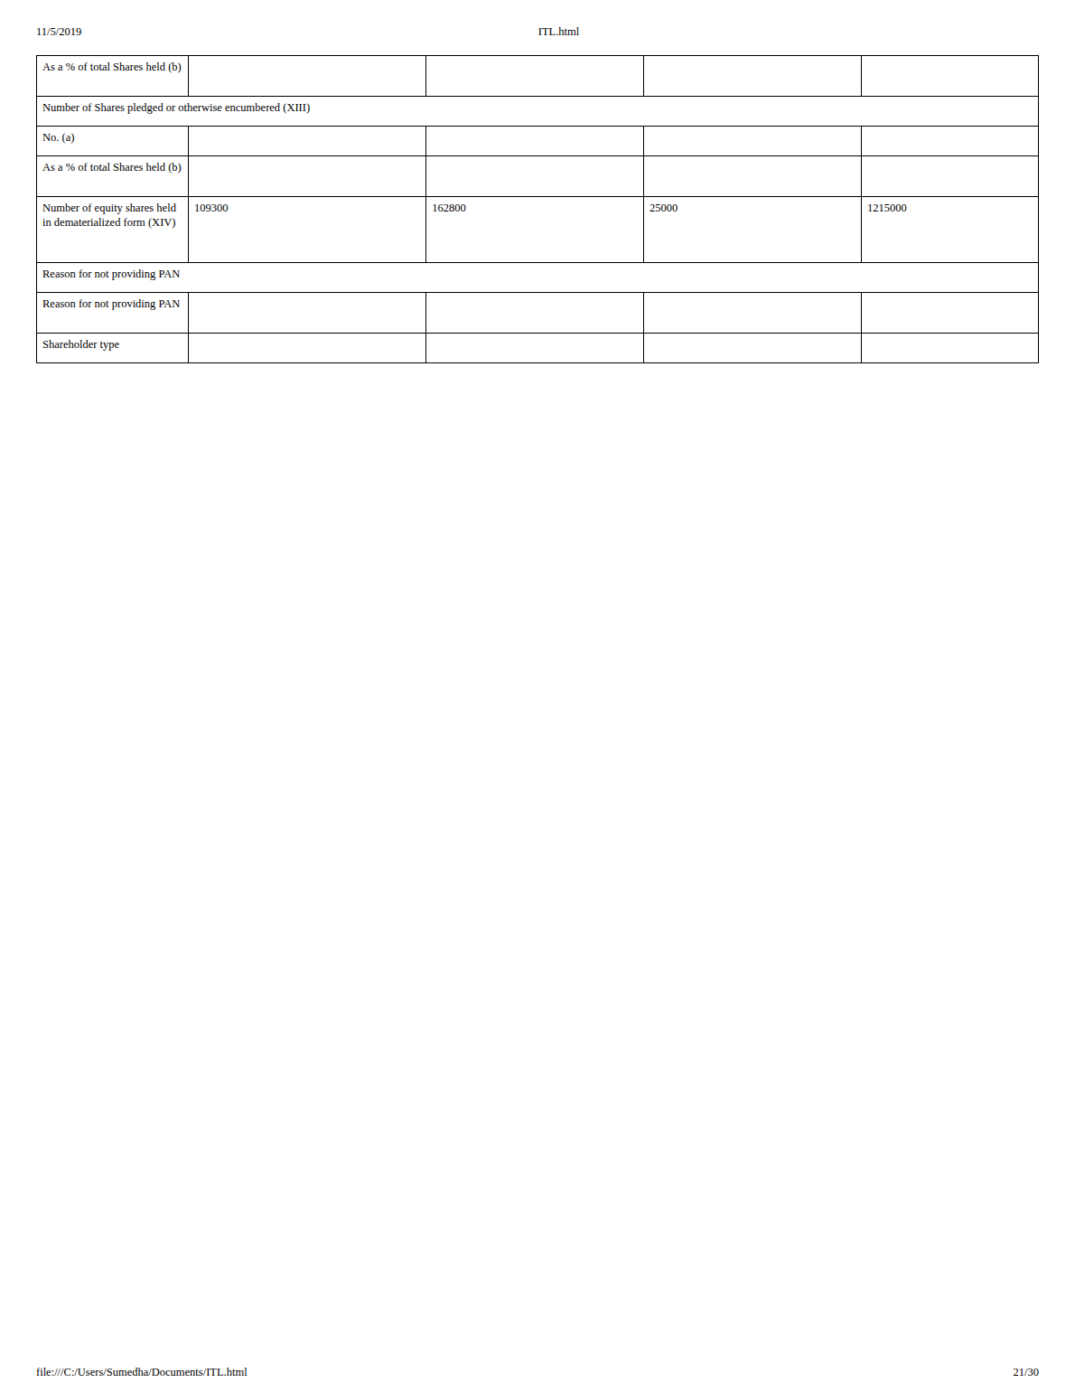11/5/2019
ITL.html
| As a % of total Shares held (b) | | | | |
| Number of Shares pledged or otherwise encumbered (XIII) |
| No. (a) | | | | |
| As a % of total Shares held (b) | | | | |
| Number of equity shares held in dematerialized form (XIV) | 109300 | 162800 | 25000 | 1215000 |
| Reason for not providing PAN |
| Reason for not providing PAN | | | | |
| Shareholder type | | | | |
file:///C:/Users/Sumedha/Documents/ITL.html
21/30